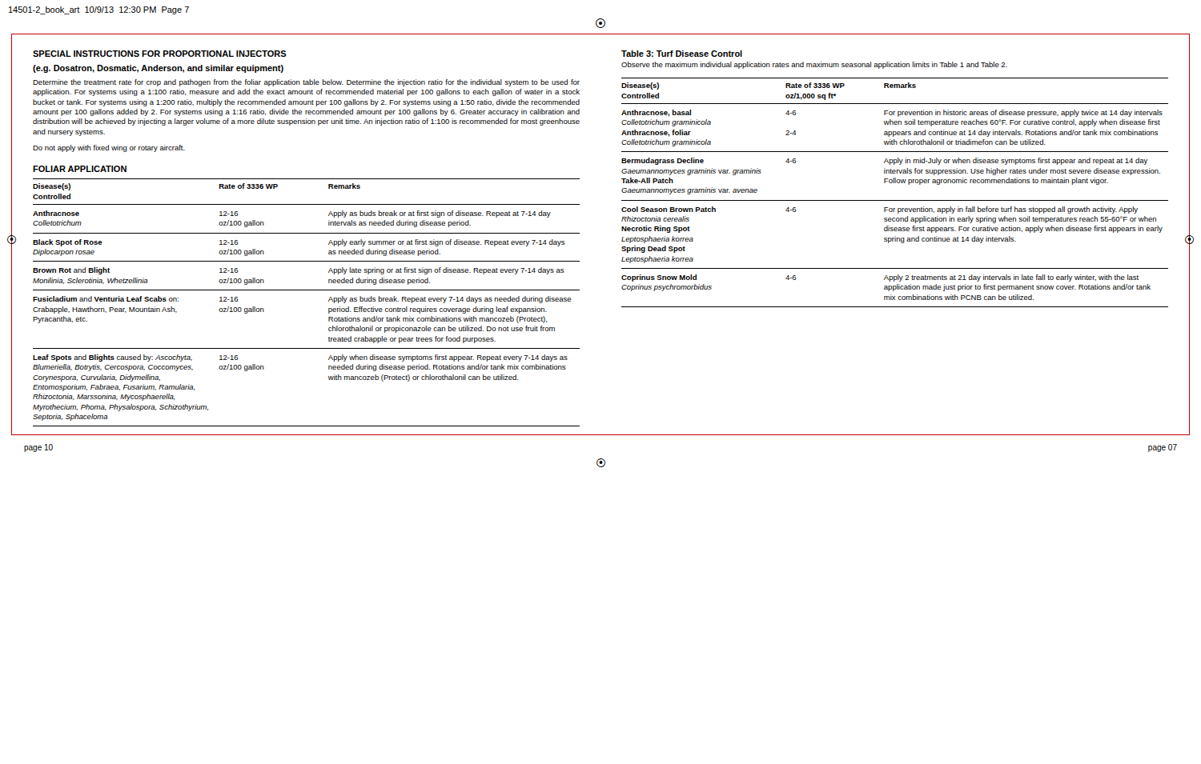14501-2_book_art 10/9/13 12:30 PM Page 7
⦿
⦿
⦿
SPECIAL INSTRUCTIONS FOR PROPORTIONAL INJECTORS
(e.g. Dosatron, Dosmatic, Anderson, and similar equipment)
Determine the treatment rate for crop and pathogen from the foliar application table below. Determine the injection ratio for the individual system to be used for application. For systems using a 1:100 ratio, measure and add the exact amount of recommended material per 100 gallons to each gallon of water in a stock bucket or tank. For systems using a 1:200 ratio, multiply the recommended amount per 100 gallons by 2. For systems using a 1:50 ratio, divide the recommended amount per 100 gallons added by 2. For systems using a 1:16 ratio, divide the recommended amount per 100 gallons by 6. Greater accuracy in calibration and distribution will be achieved by injecting a larger volume of a more dilute suspension per unit time. An injection ratio of 1:100 is recommended for most greenhouse and nursery systems.
Do not apply with fixed wing or rotary aircraft.
FOLIAR APPLICATION
| Disease(s) Controlled | Rate of 3336 WP | Remarks |
| --- | --- | --- |
| Anthracnose Colletotrichum | 12-16 oz/100 gallon | Apply as buds break or at first sign of disease. Repeat at 7-14 day intervals as needed during disease period. |
| Black Spot of Rose Diplocarpon rosae | 12-16 oz/100 gallon | Apply early summer or at first sign of disease. Repeat every 7-14 days as needed during disease period. |
| Brown Rot and Blight Monilinia, Sclerotinia, Whetzellinia | 12-16 oz/100 gallon | Apply late spring or at first sign of disease. Repeat every 7-14 days as needed during disease period. |
| Fusicladium and Venturia Leaf Scabs on: Crabapple, Hawthorn, Pear, Mountain Ash, Pyracantha, etc. | 12-16 oz/100 gallon | Apply as buds break. Repeat every 7-14 days as needed during disease period. Effective control requires coverage during leaf expansion. Rotations and/or tank mix combinations with mancozeb (Protect), chlorothalonil or propiconazole can be utilized. Do not use fruit from treated crabapple or pear trees for food purposes. |
| Leaf Spots and Blights caused by: Ascochyta, Blumeriella, Botrytis, Cercospora, Coccomyces, Corynespora, Curvularia, Didymellina, Entomosporium, Fabraea, Fusarium, Ramularia, Rhizoctonia, Marssonina, Mycosphaerella, Myrothecium, Phoma, Physalospora, Schizothyrium, Septoria, Sphaceloma | 12-16 oz/100 gallon | Apply when disease symptoms first appear. Repeat every 7-14 days as needed during disease period. Rotations and/or tank mix combinations with mancozeb (Protect) or chlorothalonil can be utilized. |
Table 3: Turf Disease Control
Observe the maximum individual application rates and maximum seasonal application limits in Table 1 and Table 2.
| Disease(s) Controlled | Rate of 3336 WP oz/1,000 sq ft* | Remarks |
| --- | --- | --- |
| Anthracnose, basal Colletotrichum graminicola Anthracnose, foliar Colletotrichum graminicola | 4-6 2-4 | For prevention in historic areas of disease pressure, apply twice at 14 day intervals when soil temperature reaches 60°F. For curative control, apply when disease first appears and continue at 14 day intervals. Rotations and/or tank mix combinations with chlorothalonil or triadimefon can be utilized. |
| Bermudagrass Decline Gaeumannomyces graminis var. graminis Take-All Patch Gaeumannomyces graminis var. avenae | 4-6 | Apply in mid-July or when disease symptoms first appear and repeat at 14 day intervals for suppression. Use higher rates under most severe disease expression. Follow proper agronomic recommendations to maintain plant vigor. |
| Cool Season Brown Patch Rhizoctonia cerealis Necrotic Ring Spot Leptosphaeria korrea Spring Dead Spot Leptosphaeria korrea | 4-6 | For prevention, apply in fall before turf has stopped all growth activity. Apply second application in early spring when soil temperatures reach 55-60°F or when disease first appears. For curative action, apply when disease first appears in early spring and continue at 14 day intervals. |
| Coprinus Snow Mold Coprinus psychromorbidus | 4-6 | Apply 2 treatments at 21 day intervals in late fall to early winter, with the last application made just prior to first permanent snow cover. Rotations and/or tank mix combinations with PCNB can be utilized. |
page 10 page 07
⦿